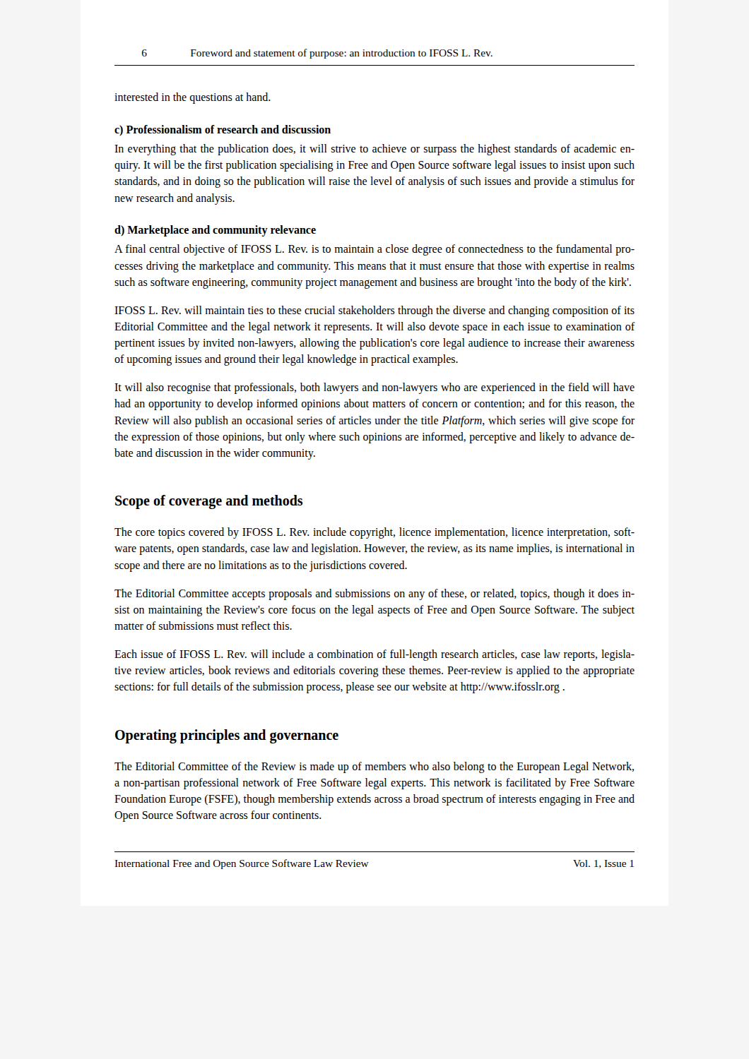6
Foreword and statement of purpose: an introduction to IFOSS L. Rev.
interested in the questions at hand.
c) Professionalism of research and discussion
In everything that the publication does, it will strive to achieve or surpass the highest standards of academic enquiry. It will be the first publication specialising in Free and Open Source software legal issues to insist upon such standards, and in doing so the publication will raise the level of analysis of such issues and provide a stimulus for new research and analysis.
d) Marketplace and community relevance
A final central objective of IFOSS L. Rev. is to maintain a close degree of connectedness to the fundamental processes driving the marketplace and community. This means that it must ensure that those with expertise in realms such as software engineering, community project management and business are brought 'into the body of the kirk'.
IFOSS L. Rev. will maintain ties to these crucial stakeholders through the diverse and changing composition of its Editorial Committee and the legal network it represents. It will also devote space in each issue to examination of pertinent issues by invited non-lawyers, allowing the publication's core legal audience to increase their awareness of upcoming issues and ground their legal knowledge in practical examples.
It will also recognise that professionals, both lawyers and non-lawyers who are experienced in the field will have had an opportunity to develop informed opinions about matters of concern or contention; and for this reason, the Review will also publish an occasional series of articles under the title Platform, which series will give scope for the expression of those opinions, but only where such opinions are informed, perceptive and likely to advance debate and discussion in the wider community.
Scope of coverage and methods
The core topics covered by IFOSS L. Rev. include copyright, licence implementation, licence interpretation, software patents, open standards, case law and legislation. However, the review, as its name implies, is international in scope and there are no limitations as to the jurisdictions covered.
The Editorial Committee accepts proposals and submissions on any of these, or related, topics, though it does insist on maintaining the Review's core focus on the legal aspects of Free and Open Source Software. The subject matter of submissions must reflect this.
Each issue of IFOSS L. Rev. will include a combination of full-length research articles, case law reports, legislative review articles, book reviews and editorials covering these themes. Peer-review is applied to the appropriate sections: for full details of the submission process, please see our website at http://www.ifosslr.org .
Operating principles and governance
The Editorial Committee of the Review is made up of members who also belong to the European Legal Network, a non-partisan professional network of Free Software legal experts. This network is facilitated by Free Software Foundation Europe (FSFE), though membership extends across a broad spectrum of interests engaging in Free and Open Source Software across four continents.
International Free and Open Source Software Law Review
Vol. 1, Issue 1